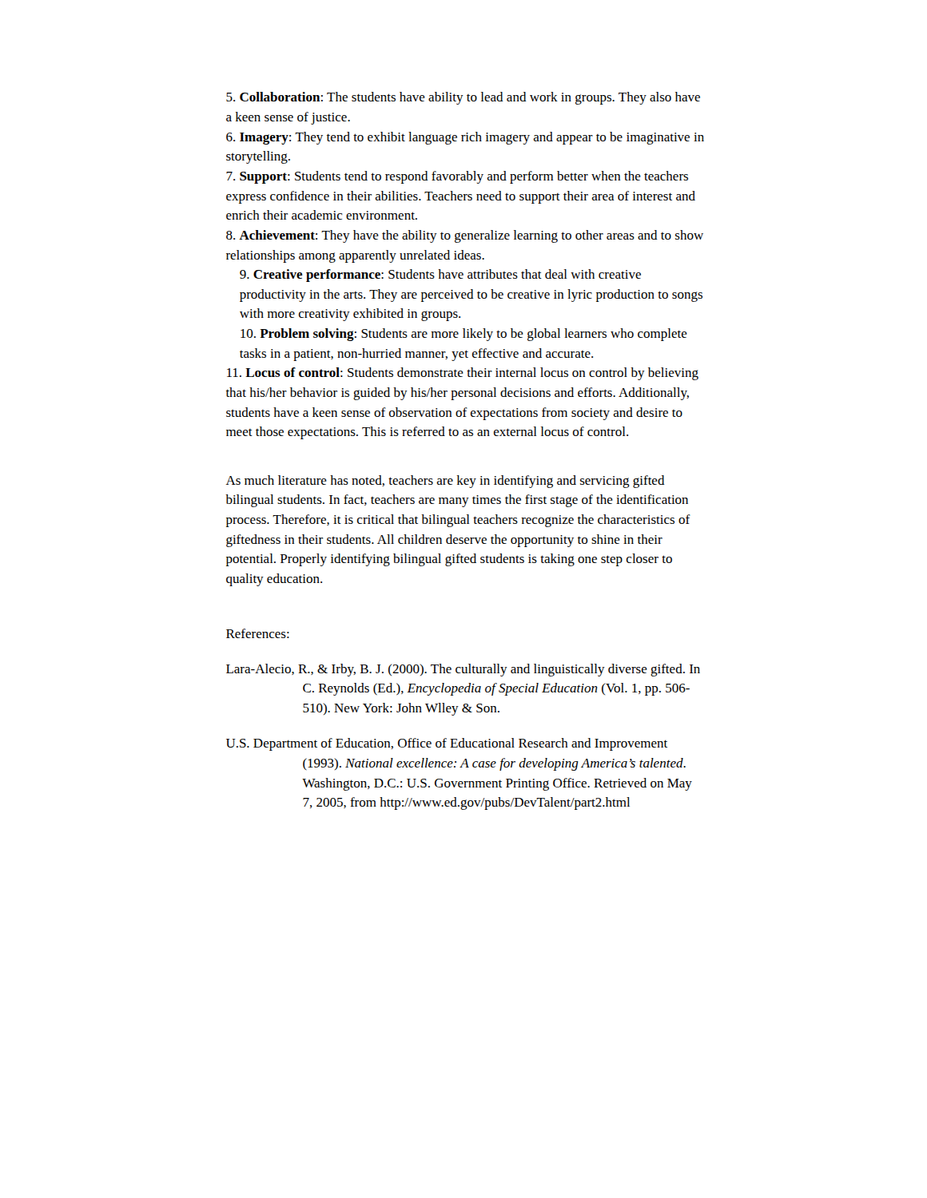5. Collaboration: The students have ability to lead and work in groups. They also have a keen sense of justice.
6. Imagery: They tend to exhibit language rich imagery and appear to be imaginative in storytelling.
7. Support: Students tend to respond favorably and perform better when the teachers express confidence in their abilities. Teachers need to support their area of interest and enrich their academic environment.
8. Achievement: They have the ability to generalize learning to other areas and to show relationships among apparently unrelated ideas.
9. Creative performance: Students have attributes that deal with creative productivity in the arts. They are perceived to be creative in lyric production to songs with more creativity exhibited in groups.
10. Problem solving: Students are more likely to be global learners who complete tasks in a patient, non-hurried manner, yet effective and accurate.
11. Locus of control: Students demonstrate their internal locus on control by believing that his/her behavior is guided by his/her personal decisions and efforts. Additionally, students have a keen sense of observation of expectations from society and desire to meet those expectations. This is referred to as an external locus of control.
As much literature has noted, teachers are key in identifying and servicing gifted bilingual students. In fact, teachers are many times the first stage of the identification process. Therefore, it is critical that bilingual teachers recognize the characteristics of giftedness in their students. All children deserve the opportunity to shine in their potential. Properly identifying bilingual gifted students is taking one step closer to quality education.
References:
Lara-Alecio, R., & Irby, B. J. (2000). The culturally and linguistically diverse gifted. InC. Reynolds (Ed.), Encyclopedia of Special Education (Vol. 1, pp. 506-510). New York: John Wlley & Son.
U.S. Department of Education, Office of Educational Research and Improvement(1993). National excellence: A case for developing America’s talented. Washington, D.C.: U.S. Government Printing Office. Retrieved on May 7, 2005, from http://www.ed.gov/pubs/DevTalent/part2.html